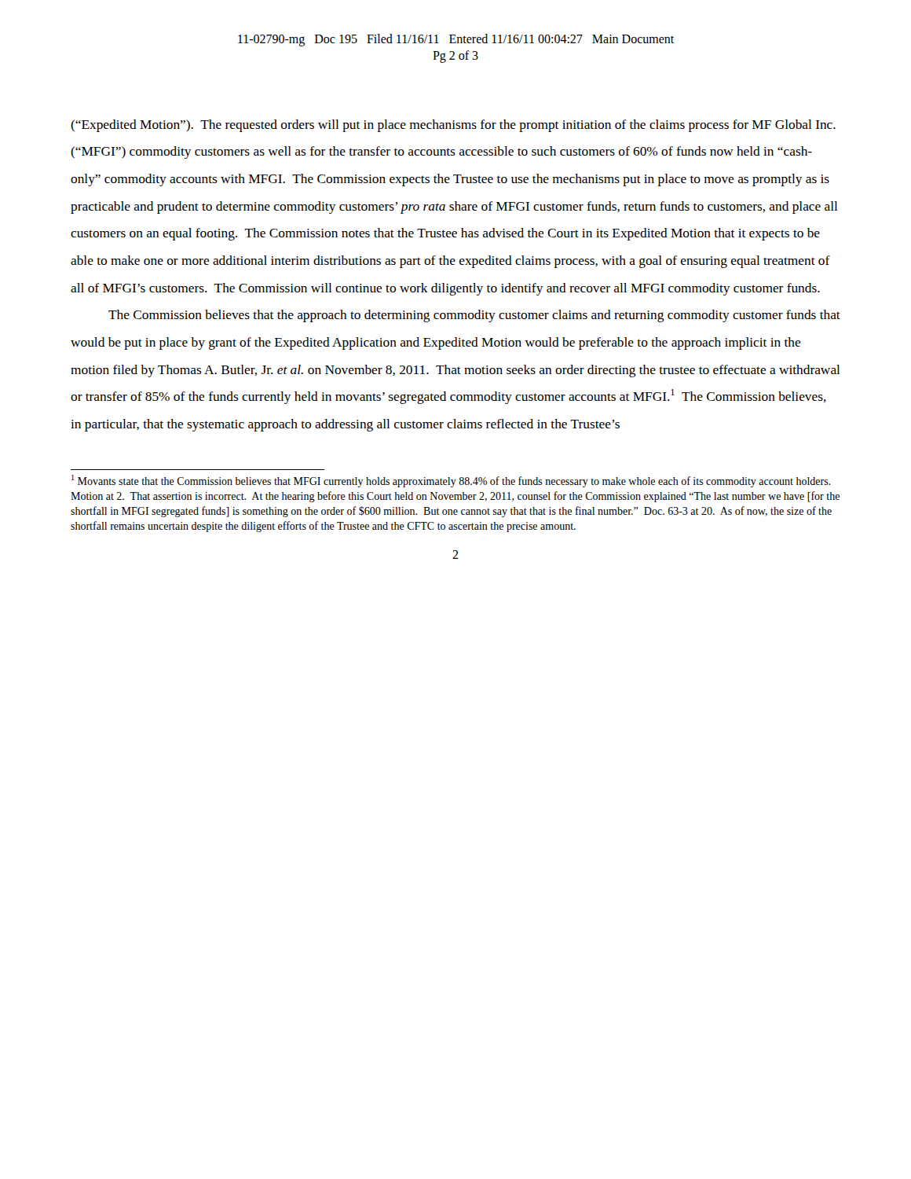11-02790-mg Doc 195 Filed 11/16/11 Entered 11/16/11 00:04:27 Main Document
Pg 2 of 3
(“Expedited Motion”). The requested orders will put in place mechanisms for the prompt initiation of the claims process for MF Global Inc. (“MFGI”) commodity customers as well as for the transfer to accounts accessible to such customers of 60% of funds now held in “cash-only” commodity accounts with MFGI. The Commission expects the Trustee to use the mechanisms put in place to move as promptly as is practicable and prudent to determine commodity customers’ pro rata share of MFGI customer funds, return funds to customers, and place all customers on an equal footing. The Commission notes that the Trustee has advised the Court in its Expedited Motion that it expects to be able to make one or more additional interim distributions as part of the expedited claims process, with a goal of ensuring equal treatment of all of MFGI’s customers. The Commission will continue to work diligently to identify and recover all MFGI commodity customer funds.
The Commission believes that the approach to determining commodity customer claims and returning commodity customer funds that would be put in place by grant of the Expedited Application and Expedited Motion would be preferable to the approach implicit in the motion filed by Thomas A. Butler, Jr. et al. on November 8, 2011. That motion seeks an order directing the trustee to effectuate a withdrawal or transfer of 85% of the funds currently held in movants’ segregated commodity customer accounts at MFGI.1 The Commission believes, in particular, that the systematic approach to addressing all customer claims reflected in the Trustee’s
1 Movants state that the Commission believes that MFGI currently holds approximately 88.4% of the funds necessary to make whole each of its commodity account holders. Motion at 2. That assertion is incorrect. At the hearing before this Court held on November 2, 2011, counsel for the Commission explained “The last number we have [for the shortfall in MFGI segregated funds] is something on the order of $600 million. But one cannot say that that is the final number.” Doc. 63-3 at 20. As of now, the size of the shortfall remains uncertain despite the diligent efforts of the Trustee and the CFTC to ascertain the precise amount.
2